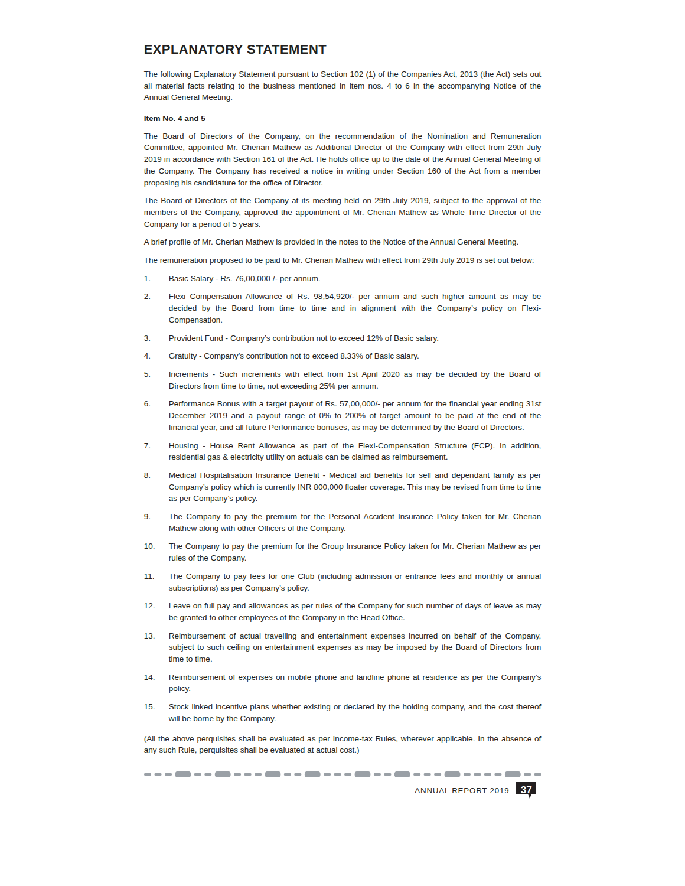EXPLANATORY STATEMENT
The following Explanatory Statement pursuant to Section 102 (1) of the Companies Act, 2013 (the Act) sets out all material facts relating to the business mentioned in item nos. 4 to 6 in the accompanying Notice of the Annual General Meeting.
Item No. 4 and 5
The Board of Directors of the Company, on the recommendation of the Nomination and Remuneration Committee, appointed Mr. Cherian Mathew as Additional Director of the Company with effect from 29th July 2019 in accordance with Section 161 of the Act. He holds office up to the date of the Annual General Meeting of the Company. The Company has received a notice in writing under Section 160 of the Act from a member proposing his candidature for the office of Director.
The Board of Directors of the Company at its meeting held on 29th July 2019, subject to the approval of the members of the Company, approved the appointment of Mr. Cherian Mathew as Whole Time Director of the Company for a period of 5 years.
A brief profile of Mr. Cherian Mathew is provided in the notes to the Notice of the Annual General Meeting.
The remuneration proposed to be paid to Mr. Cherian Mathew with effect from 29th July 2019 is set out below:
1. Basic Salary - Rs. 76,00,000 /- per annum.
2. Flexi Compensation Allowance of Rs. 98,54,920/- per annum and such higher amount as may be decided by the Board from time to time and in alignment with the Company’s policy on Flexi-Compensation.
3. Provident Fund - Company’s contribution not to exceed 12% of Basic salary.
4. Gratuity - Company’s contribution not to exceed 8.33% of Basic salary.
5. Increments - Such increments with effect from 1st April 2020 as may be decided by the Board of Directors from time to time, not exceeding 25% per annum.
6. Performance Bonus with a target payout of Rs. 57,00,000/- per annum for the financial year ending 31st December 2019 and a payout range of 0% to 200% of target amount to be paid at the end of the financial year, and all future Performance bonuses, as may be determined by the Board of Directors.
7. Housing - House Rent Allowance as part of the Flexi-Compensation Structure (FCP). In addition, residential gas & electricity utility on actuals can be claimed as reimbursement.
8. Medical Hospitalisation Insurance Benefit - Medical aid benefits for self and dependant family as per Company’s policy which is currently INR 800,000 floater coverage. This may be revised from time to time as per Company’s policy.
9. The Company to pay the premium for the Personal Accident Insurance Policy taken for Mr. Cherian Mathew along with other Officers of the Company.
10. The Company to pay the premium for the Group Insurance Policy taken for Mr. Cherian Mathew as per rules of the Company.
11. The Company to pay fees for one Club (including admission or entrance fees and monthly or annual subscriptions) as per Company’s policy.
12. Leave on full pay and allowances as per rules of the Company for such number of days of leave as may be granted to other employees of the Company in the Head Office.
13. Reimbursement of actual travelling and entertainment expenses incurred on behalf of the Company, subject to such ceiling on entertainment expenses as may be imposed by the Board of Directors from time to time.
14. Reimbursement of expenses on mobile phone and landline phone at residence as per the Company’s policy.
15. Stock linked incentive plans whether existing or declared by the holding company, and the cost thereof will be borne by the Company.
(All the above perquisites shall be evaluated as per Income-tax Rules, wherever applicable. In the absence of any such Rule, perquisites shall be evaluated at actual cost.)
ANNUAL REPORT 2019
37